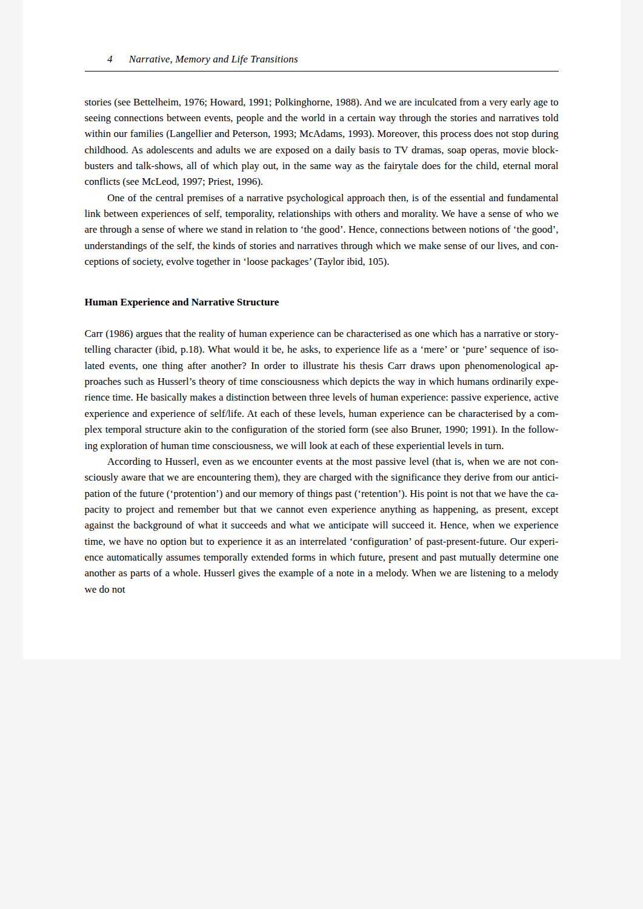4 Narrative, Memory and Life Transitions
stories (see Bettelheim, 1976; Howard, 1991; Polkinghorne, 1988). And we are inculcated from a very early age to seeing connections between events, people and the world in a certain way through the stories and narratives told within our families (Langellier and Peterson, 1993; McAdams, 1993). Moreover, this process does not stop during childhood. As adolescents and adults we are exposed on a daily basis to TV dramas, soap operas, movie blockbusters and talk-shows, all of which play out, in the same way as the fairytale does for the child, eternal moral conflicts (see McLeod, 1997; Priest, 1996).
One of the central premises of a narrative psychological approach then, is of the essential and fundamental link between experiences of self, temporality, relationships with others and morality. We have a sense of who we are through a sense of where we stand in relation to ‘the good’. Hence, connections between notions of ‘the good’, understandings of the self, the kinds of stories and narratives through which we make sense of our lives, and conceptions of society, evolve together in ‘loose packages’ (Taylor ibid, 105).
Human Experience and Narrative Structure
Carr (1986) argues that the reality of human experience can be characterised as one which has a narrative or story-telling character (ibid, p.18). What would it be, he asks, to experience life as a ‘mere’ or ‘pure’ sequence of isolated events, one thing after another? In order to illustrate his thesis Carr draws upon phenomenological approaches such as Husserl’s theory of time consciousness which depicts the way in which humans ordinarily experience time. He basically makes a distinction between three levels of human experience: passive experience, active experience and experience of self/life. At each of these levels, human experience can be characterised by a complex temporal structure akin to the configuration of the storied form (see also Bruner, 1990; 1991). In the following exploration of human time consciousness, we will look at each of these experiential levels in turn.
According to Husserl, even as we encounter events at the most passive level (that is, when we are not consciously aware that we are encountering them), they are charged with the significance they derive from our anticipation of the future (‘protention’) and our memory of things past (‘retention’). His point is not that we have the capacity to project and remember but that we cannot even experience anything as happening, as present, except against the background of what it succeeds and what we anticipate will succeed it. Hence, when we experience time, we have no option but to experience it as an interrelated ‘configuration’ of past-present-future. Our experience automatically assumes temporally extended forms in which future, present and past mutually determine one another as parts of a whole. Husserl gives the example of a note in a melody. When we are listening to a melody we do not